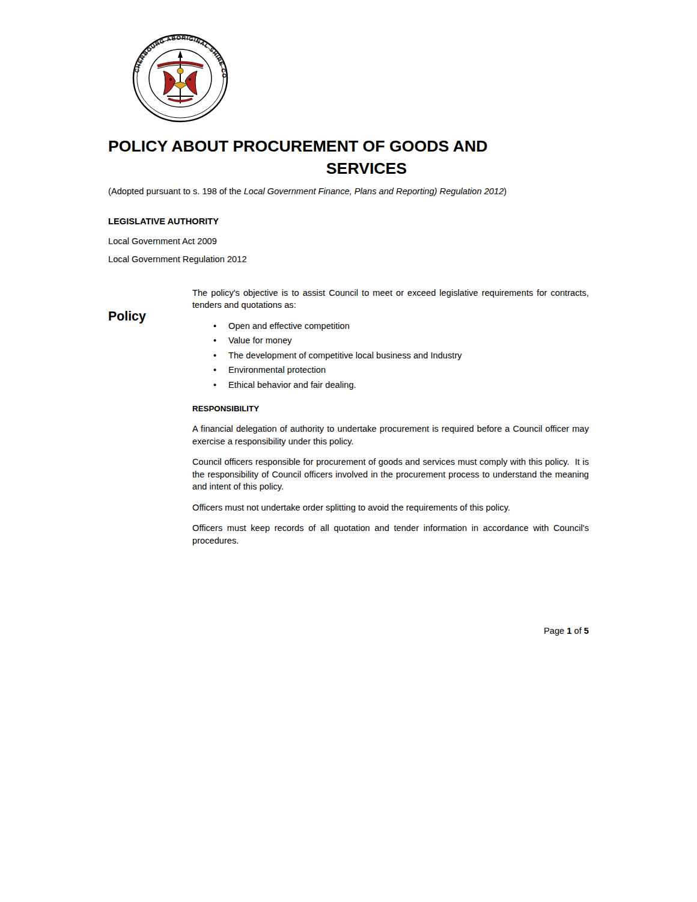CHERBOURG ABORIGINAL SHIRE COUNCIL
POLICY ABOUT PROCUREMENT OF GOODS AND
SERVICES
(Adopted pursuant to s. 198 of the Local Government Finance, Plans and Reporting) Regulation 2012)
LEGISLATIVE AUTHORITY
Local Government Act 2009
Local Government Regulation 2012
Policy
The policy's objective is to assist Council to meet or exceed legislative requirements for contracts, tenders and quotations as:
Open and effective competition
Value for money
The development of competitive local business and Industry
Environmental protection
Ethical behavior and fair dealing.
RESPONSIBILITY
A financial delegation of authority to undertake procurement is required before a Council officer may exercise a responsibility under this policy.
Council officers responsible for procurement of goods and services must comply with this policy. It is the responsibility of Council officers involved in the procurement process to understand the meaning and intent of this policy.
Officers must not undertake order splitting to avoid the requirements of this policy.
Officers must keep records of all quotation and tender information in accordance with Council's procedures.
Page 1 of 5